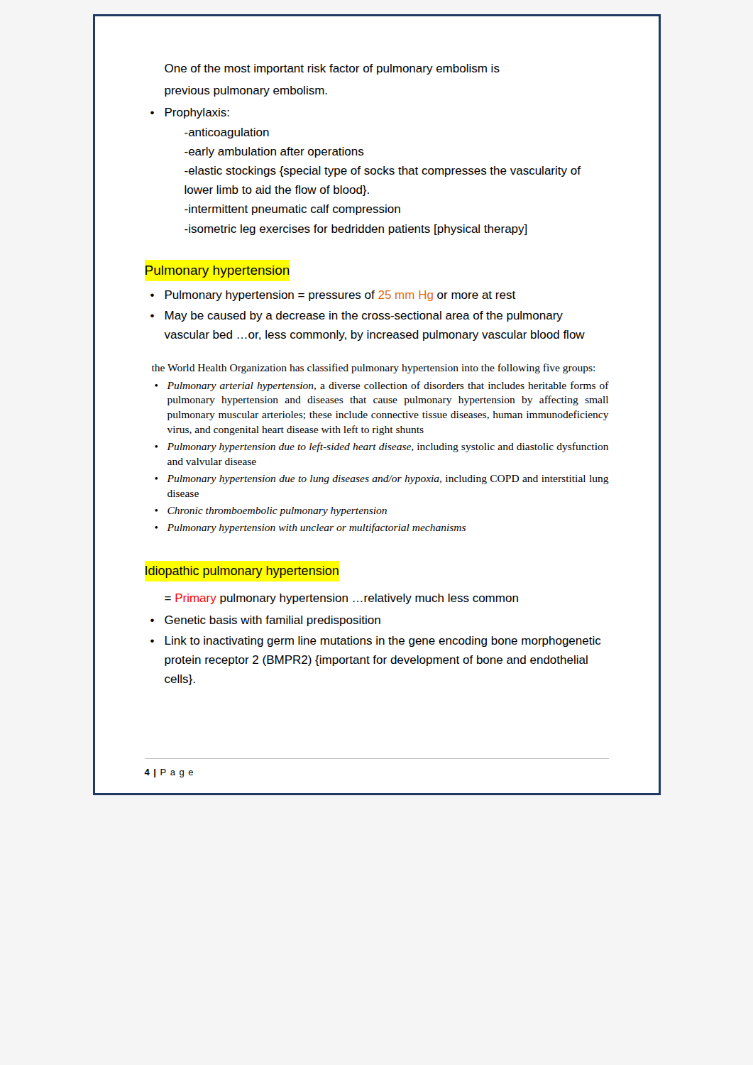One of the most important risk factor of pulmonary embolism is
previous pulmonary embolism.
Prophylaxis:
-anticoagulation
-early ambulation after operations
-elastic stockings {special type of socks that compresses the vascularity of lower limb to aid the flow of blood}.
-intermittent pneumatic calf compression
-isometric leg exercises for bedridden patients [physical therapy]
Pulmonary hypertension
Pulmonary hypertension = pressures of 25 mm Hg or more at rest
May be caused by a decrease in the cross-sectional area of the pulmonary vascular bed …or, less commonly, by increased pulmonary vascular blood flow
the World Health Organization has classified pulmonary hypertension into the following five groups:
Pulmonary arterial hypertension, a diverse collection of disorders that includes heritable forms of pulmonary hypertension and diseases that cause pulmonary hypertension by affecting small pulmonary muscular arterioles; these include connective tissue diseases, human immunodeficiency virus, and congenital heart disease with left to right shunts
Pulmonary hypertension due to left-sided heart disease, including systolic and diastolic dysfunction and valvular disease
Pulmonary hypertension due to lung diseases and/or hypoxia, including COPD and interstitial lung disease
Chronic thromboembolic pulmonary hypertension
Pulmonary hypertension with unclear or multifactorial mechanisms
Idiopathic pulmonary hypertension
= Primary pulmonary hypertension …relatively much less common
Genetic basis with familial predisposition
Link to inactivating germ line mutations in the gene encoding bone morphogenetic protein receptor 2 (BMPR2) {important for development of bone and endothelial cells}.
4 | P a g e